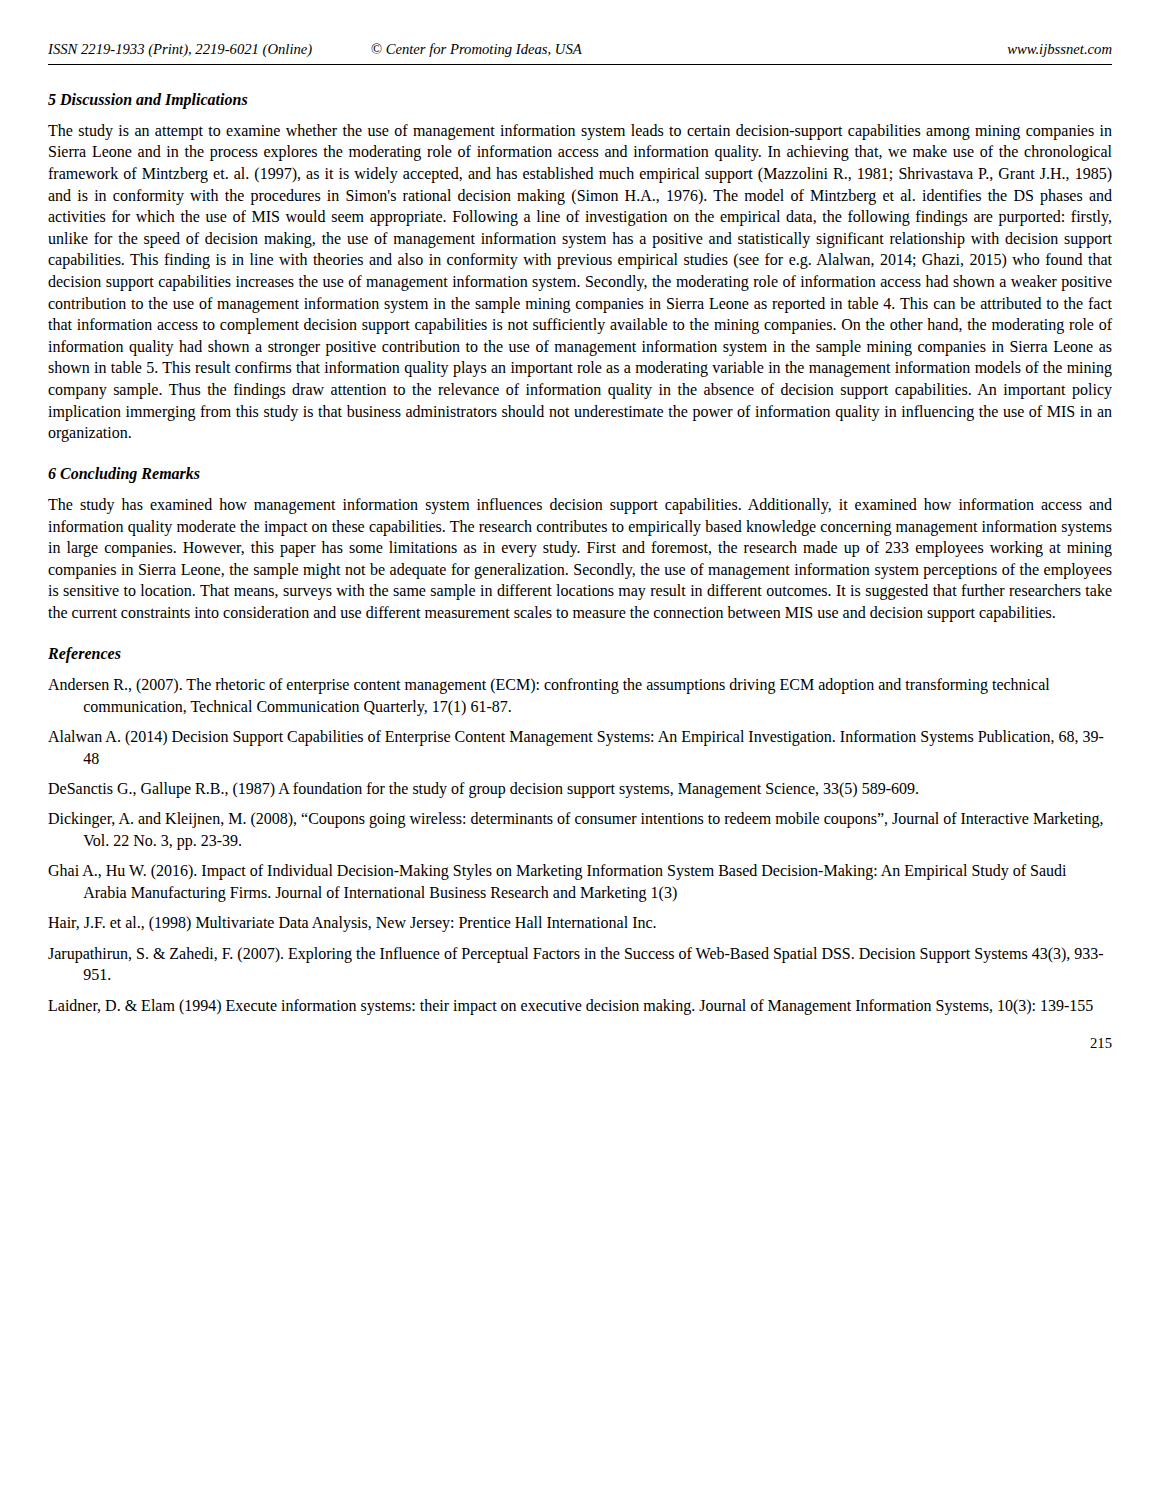ISSN 2219-1933 (Print), 2219-6021 (Online) www.ijbssnet.com © Center for Promoting Ideas, USA
5 Discussion and Implications
The study is an attempt to examine whether the use of management information system leads to certain decision-support capabilities among mining companies in Sierra Leone and in the process explores the moderating role of information access and information quality. In achieving that, we make use of the chronological framework of Mintzberg et. al. (1997), as it is widely accepted, and has established much empirical support (Mazzolini R., 1981; Shrivastava P., Grant J.H., 1985) and is in conformity with the procedures in Simon's rational decision making (Simon H.A., 1976). The model of Mintzberg et al. identifies the DS phases and activities for which the use of MIS would seem appropriate. Following a line of investigation on the empirical data, the following findings are purported: firstly, unlike for the speed of decision making, the use of management information system has a positive and statistically significant relationship with decision support capabilities. This finding is in line with theories and also in conformity with previous empirical studies (see for e.g. Alalwan, 2014; Ghazi, 2015) who found that decision support capabilities increases the use of management information system. Secondly, the moderating role of information access had shown a weaker positive contribution to the use of management information system in the sample mining companies in Sierra Leone as reported in table 4. This can be attributed to the fact that information access to complement decision support capabilities is not sufficiently available to the mining companies. On the other hand, the moderating role of information quality had shown a stronger positive contribution to the use of management information system in the sample mining companies in Sierra Leone as shown in table 5. This result confirms that information quality plays an important role as a moderating variable in the management information models of the mining company sample. Thus the findings draw attention to the relevance of information quality in the absence of decision support capabilities. An important policy implication immerging from this study is that business administrators should not underestimate the power of information quality in influencing the use of MIS in an organization.
6 Concluding Remarks
The study has examined how management information system influences decision support capabilities. Additionally, it examined how information access and information quality moderate the impact on these capabilities. The research contributes to empirically based knowledge concerning management information systems in large companies. However, this paper has some limitations as in every study. First and foremost, the research made up of 233 employees working at mining companies in Sierra Leone, the sample might not be adequate for generalization. Secondly, the use of management information system perceptions of the employees is sensitive to location. That means, surveys with the same sample in different locations may result in different outcomes. It is suggested that further researchers take the current constraints into consideration and use different measurement scales to measure the connection between MIS use and decision support capabilities.
References
Andersen R., (2007). The rhetoric of enterprise content management (ECM): confronting the assumptions driving ECM adoption and transforming technical communication, Technical Communication Quarterly, 17(1) 61-87.
Alalwan A. (2014) Decision Support Capabilities of Enterprise Content Management Systems: An Empirical Investigation. Information Systems Publication, 68, 39-48
DeSanctis G., Gallupe R.B., (1987) A foundation for the study of group decision support systems, Management Science, 33(5) 589-609.
Dickinger, A. and Kleijnen, M. (2008), “Coupons going wireless: determinants of consumer intentions to redeem mobile coupons”, Journal of Interactive Marketing, Vol. 22 No. 3, pp. 23-39.
Ghai A., Hu W. (2016). Impact of Individual Decision-Making Styles on Marketing Information System Based Decision-Making: An Empirical Study of Saudi Arabia Manufacturing Firms. Journal of International Business Research and Marketing 1(3)
Hair, J.F. et al., (1998) Multivariate Data Analysis, New Jersey: Prentice Hall International Inc.
Jarupathirun, S. & Zahedi, F. (2007). Exploring the Influence of Perceptual Factors in the Success of Web-Based Spatial DSS. Decision Support Systems 43(3), 933-951.
Laidner, D. & Elam (1994) Execute information systems: their impact on executive decision making. Journal of Management Information Systems, 10(3): 139-155
215